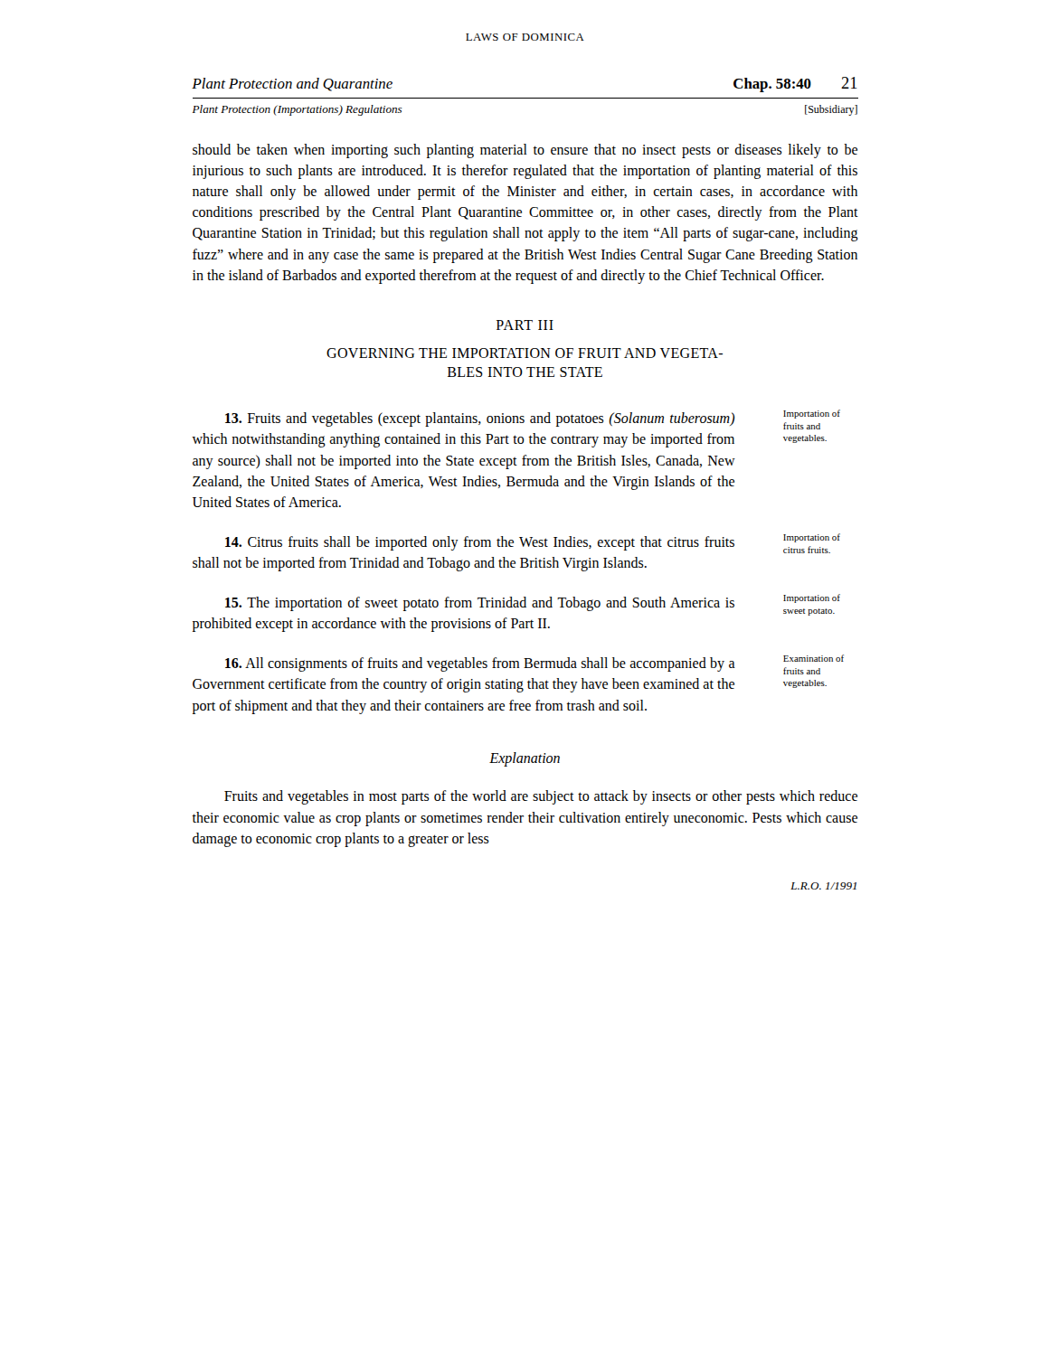LAWS OF DOMINICA
Plant Protection and Quarantine Chap. 58:40 21
Plant Protection (Importations) Regulations [Subsidiary]
should be taken when importing such planting material to ensure that no insect pests or diseases likely to be injurious to such plants are introduced. It is therefor regulated that the importation of planting material of this nature shall only be allowed under permit of the Minister and either, in certain cases, in accordance with conditions prescribed by the Central Plant Quarantine Committee or, in other cases, directly from the Plant Quarantine Station in Trinidad; but this regulation shall not apply to the item “All parts of sugar-cane, including fuzz” where and in any case the same is prepared at the British West Indies Central Sugar Cane Breeding Station in the island of Barbados and exported therefrom at the request of and directly to the Chief Technical Officer.
PART III
GOVERNING THE IMPORTATION OF FRUIT AND VEGETA-
BLES INTO THE STATE
Importation of fruits and vegetables.
13. Fruits and vegetables (except plantains, onions and potatoes (Solanum tuberosum) which notwithstanding anything contained in this Part to the contrary may be imported from any source) shall not be imported into the State except from the British Isles, Canada, New Zealand, the United States of America, West Indies, Bermuda and the Virgin Islands of the United States of America.
Importation of citrus fruits.
14. Citrus fruits shall be imported only from the West Indies, except that citrus fruits shall not be imported from Trinidad and Tobago and the British Virgin Islands.
Importation of sweet potato.
15. The importation of sweet potato from Trinidad and Tobago and South America is prohibited except in accordance with the provisions of Part II.
Examination of fruits and vegetables.
16. All consignments of fruits and vegetables from Bermuda shall be accompanied by a Government certificate from the country of origin stating that they have been examined at the port of shipment and that they and their containers are free from trash and soil.
Explanation
Fruits and vegetables in most parts of the world are subject to attack by insects or other pests which reduce their economic value as crop plants or sometimes render their cultivation entirely uneconomic. Pests which cause damage to economic crop plants to a greater or less
L.R.O. 1/1991